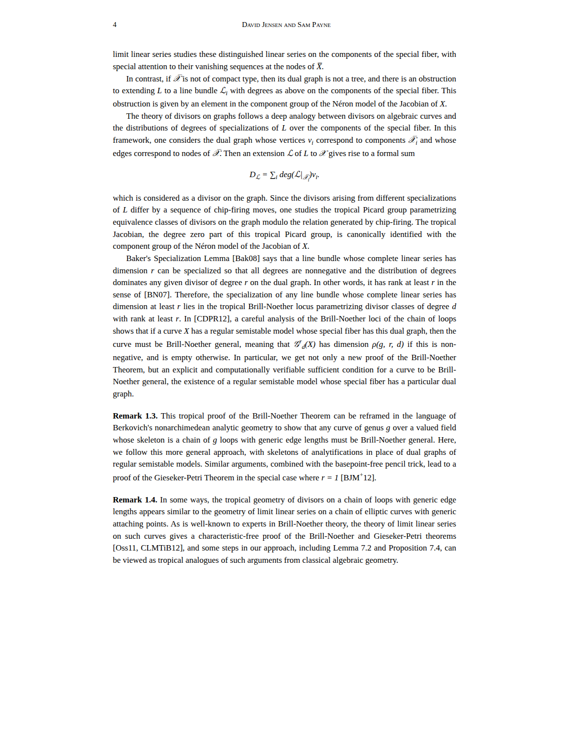4 David Jensen and Sam Payne
limit linear series studies these distinguished linear series on the components of the special fiber, with special attention to their vanishing sequences at the nodes of X̅.
In contrast, if 𝒳̅ is not of compact type, then its dual graph is not a tree, and there is an obstruction to extending L to a line bundle ℒi with degrees as above on the components of the special fiber. This obstruction is given by an element in the component group of the Néron model of the Jacobian of X.
The theory of divisors on graphs follows a deep analogy between divisors on algebraic curves and the distributions of degrees of specializations of L over the components of the special fiber. In this framework, one considers the dual graph whose vertices vi correspond to components 𝒳̅i and whose edges correspond to nodes of 𝒳̅. Then an extension ℒ of L to 𝒳 gives rise to a formal sum
Dℒ = ∑i deg(ℒ|𝒳̅i)vi.
which is considered as a divisor on the graph. Since the divisors arising from different specializations of L differ by a sequence of chip-firing moves, one studies the tropical Picard group parametrizing equivalence classes of divisors on the graph modulo the relation generated by chip-firing. The tropical Jacobian, the degree zero part of this tropical Picard group, is canonically identified with the component group of the Néron model of the Jacobian of X.
Baker's Specialization Lemma [Bak08] says that a line bundle whose complete linear series has dimension r can be specialized so that all degrees are nonnegative and the distribution of degrees dominates any given divisor of degree r on the dual graph. In other words, it has rank at least r in the sense of [BN07]. Therefore, the specialization of any line bundle whose complete linear series has dimension at least r lies in the tropical Brill-Noether locus parametrizing divisor classes of degree d with rank at least r. In [CDPR12], a careful analysis of the Brill-Noether loci of the chain of loops shows that if a curve X has a regular semistable model whose special fiber has this dual graph, then the curve must be Brill-Noether general, meaning that 𝒢rd(X) has dimension ρ(g, r, d) if this is non-negative, and is empty otherwise. In particular, we get not only a new proof of the Brill-Noether Theorem, but an explicit and computationally verifiable sufficient condition for a curve to be Brill-Noether general, the existence of a regular semistable model whose special fiber has a particular dual graph.
Remark 1.3. This tropical proof of the Brill-Noether Theorem can be reframed in the language of Berkovich's nonarchimedean analytic geometry to show that any curve of genus g over a valued field whose skeleton is a chain of g loops with generic edge lengths must be Brill-Noether general. Here, we follow this more general approach, with skeletons of analytifications in place of dual graphs of regular semistable models. Similar arguments, combined with the basepoint-free pencil trick, lead to a proof of the Gieseker-Petri Theorem in the special case where r = 1 [BJM+12].
Remark 1.4. In some ways, the tropical geometry of divisors on a chain of loops with generic edge lengths appears similar to the geometry of limit linear series on a chain of elliptic curves with generic attaching points. As is well-known to experts in Brill-Noether theory, the theory of limit linear series on such curves gives a characteristic-free proof of the Brill-Noether and Gieseker-Petri theorems [Oss11, CLMTiB12], and some steps in our approach, including Lemma 7.2 and Proposition 7.4, can be viewed as tropical analogues of such arguments from classical algebraic geometry.